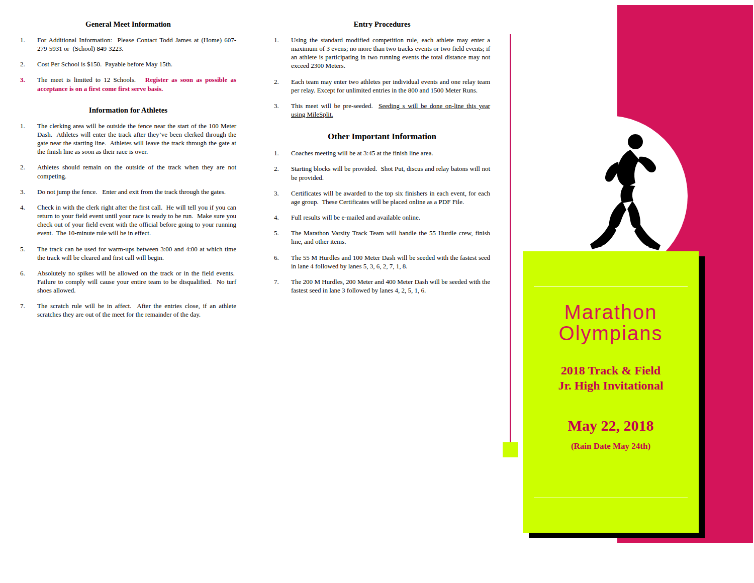General Meet Information
For Additional Information: Please Contact Todd James at (Home) 607-279-5931 or (School) 849-3223.
Cost Per School is $150. Payable before May 15th.
The meet is limited to 12 Schools. Register as soon as possible as acceptance is on a first come first serve basis.
Information for Athletes
The clerking area will be outside the fence near the start of the 100 Meter Dash. Athletes will enter the track after they’ve been clerked through the gate near the starting line. Athletes will leave the track through the gate at the finish line as soon as their race is over.
Athletes should remain on the outside of the track when they are not competing.
Do not jump the fence. Enter and exit from the track through the gates.
Check in with the clerk right after the first call. He will tell you if you can return to your field event until your race is ready to be run. Make sure you check out of your field event with the official before going to your running event. The 10-minute rule will be in effect.
The track can be used for warm-ups between 3:00 and 4:00 at which time the track will be cleared and first call will begin.
Absolutely no spikes will be allowed on the track or in the field events. Failure to comply will cause your entire team to be disqualified. No turf shoes allowed.
The scratch rule will be in affect. After the entries close, if an athlete scratches they are out of the meet for the remainder of the day.
Entry Procedures
Using the standard modified competition rule, each athlete may enter a maximum of 3 evens; no more than two tracks events or two field events; if an athlete is participating in two running events the total distance may not exceed 2300 Meters.
Each team may enter two athletes per individual events and one relay team per relay. Except for unlimited entries in the 800 and 1500 Meter Runs.
This meet will be pre-seeded. Seeding s will be done on-line this year using MileSplit.
Other Important Information
Coaches meeting will be at 3:45 at the finish line area.
Starting blocks will be provided. Shot Put, discus and relay batons will not be provided.
Certificates will be awarded to the top six finishers in each event, for each age group. These Certificates will be placed online as a PDF File.
Full results will be e-mailed and available online.
The Marathon Varsity Track Team will handle the 55 Hurdle crew, finish line, and other items.
The 55 M Hurdles and 100 Meter Dash will be seeded with the fastest seed in lane 4 followed by lanes 5, 3, 6, 2, 7, 1, 8.
The 200 M Hurdles, 200 Meter and 400 Meter Dash will be seeded with the fastest seed in lane 3 followed by lanes 4, 2, 5, 1, 6.
Marathon
Olympians
2018 Track & Field
Jr. High Invitational
May 22, 2018
(Rain Date May 24th)